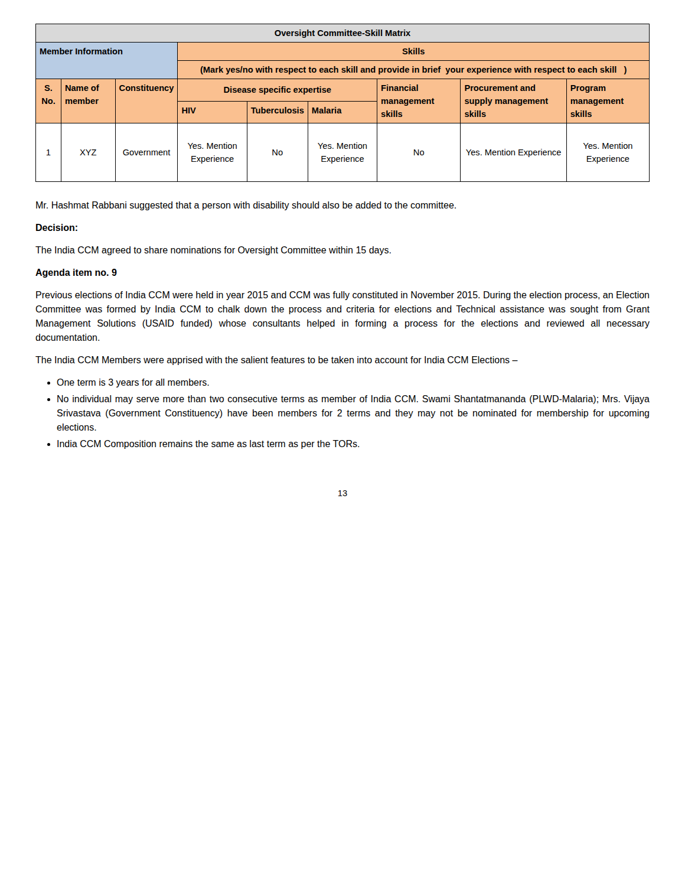| Oversight Committee-Skill Matrix |
| Member Information | Skills |
| (Mark yes/no with respect to each skill and provide in brief your experience with respect to each skill ) |
| S. No. | Name of member | Constituency | Disease specific expertise | Financial management skills | Procurement and supply management skills | Program management skills |
| HIV | Tuberculosis | Malaria |
| 1 | XYZ | Government | Yes. Mention Experience | No | Yes. Mention Experience | No | Yes. Mention Experience | Yes. Mention Experience |
Mr. Hashmat Rabbani suggested that a person with disability should also be added to the committee.
Decision:
The India CCM agreed to share nominations for Oversight Committee within 15 days.
Agenda item no. 9
Previous elections of India CCM were held in year 2015 and CCM was fully constituted in November 2015. During the election process, an Election Committee was formed by India CCM to chalk down the process and criteria for elections and Technical assistance was sought from Grant Management Solutions (USAID funded) whose consultants helped in forming a process for the elections and reviewed all necessary documentation.
The India CCM Members were apprised with the salient features to be taken into account for India CCM Elections –
One term is 3 years for all members.
No individual may serve more than two consecutive terms as member of India CCM. Swami Shantatmananda (PLWD-Malaria); Mrs. Vijaya Srivastava (Government Constituency) have been members for 2 terms and they may not be nominated for membership for upcoming elections.
India CCM Composition remains the same as last term as per the TORs.
13